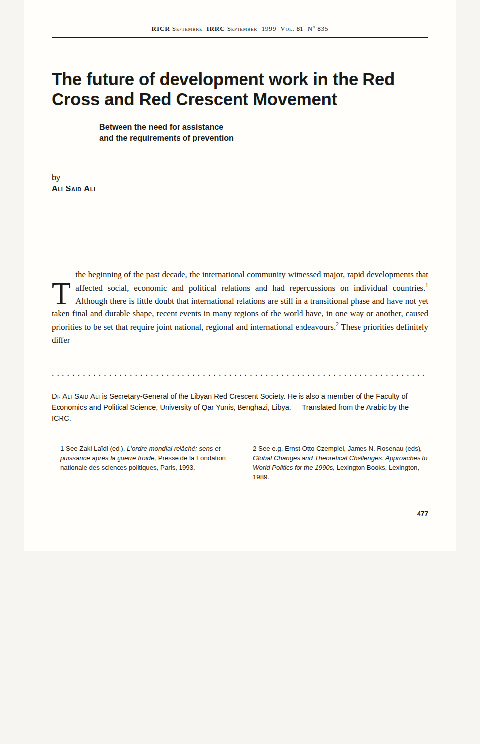RICR Septembre IRRC September 1999 Vol. 81 No 835
The future of development work in the Red Cross and Red Crescent Movement
Between the need for assistance
and the requirements of prevention
by Ali Said Ali
t the beginning of the past decade, the international community witnessed major, rapid developments that affected social, economic and political relations and had repercussions on individual countries.1 Although there is little doubt that international relations are still in a transitional phase and have not yet taken final and durable shape, recent events in many regions of the world have, in one way or another, caused priorities to be set that require joint national, regional and international endeavours.2 These priorities definitely differ
...........................................................................................................................
Dr Ali Said Ali is Secretary-General of the Libyan Red Crescent Society. He is also a member of the Faculty of Economics and Political Science, University of Qar Yunis, Benghazi, Libya. — Translated from the Arabic by the ICRC.
1 See Zaki Laïdi (ed.), L'ordre mondial relâché: sens et puissance après la guerre froide, Presse de la Fondation nationale des sciences politiques, Paris, 1993.
2 See e.g. Ernst-Otto Czempiel, James N. Rosenau (eds), Global Changes and Theoretical Challenges: Approaches to World Politics for the 1990s, Lexington Books, Lexington, 1989.
477